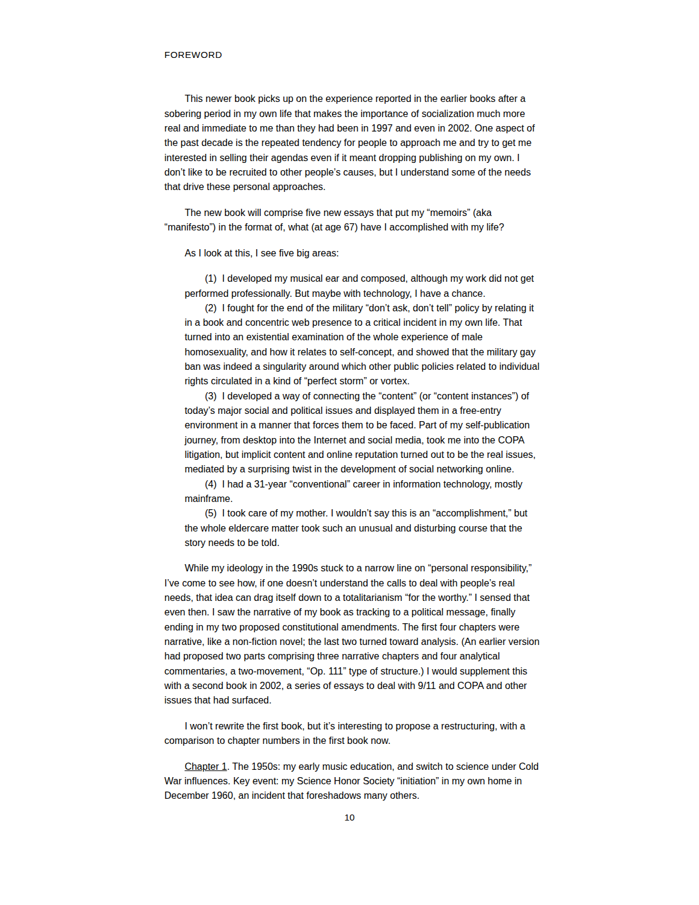FOREWORD
This newer book picks up on the experience reported in the earlier books after a sobering period in my own life that makes the importance of socialization much more real and immediate to me than they had been in 1997 and even in 2002. One aspect of the past decade is the repeated tendency for people to approach me and try to get me interested in selling their agendas even if it meant dropping publishing on my own. I don’t like to be recruited to other people’s causes, but I understand some of the needs that drive these personal approaches.
The new book will comprise five new essays that put my “memoirs” (aka “manifesto”) in the format of, what (at age 67) have I accomplished with my life?
As I look at this, I see five big areas:
(1) I developed my musical ear and composed, although my work did not get performed professionally. But maybe with technology, I have a chance.
(2) I fought for the end of the military “don’t ask, don’t tell” policy by relating it in a book and concentric web presence to a critical incident in my own life. That turned into an existential examination of the whole experience of male homosexuality, and how it relates to self-concept, and showed that the military gay ban was indeed a singularity around which other public policies related to individual rights circulated in a kind of “perfect storm” or vortex.
(3) I developed a way of connecting the “content” (or “content instances”) of today’s major social and political issues and displayed them in a free-entry environment in a manner that forces them to be faced. Part of my self-publication journey, from desktop into the Internet and social media, took me into the COPA litigation, but implicit content and online reputation turned out to be the real issues, mediated by a surprising twist in the development of social networking online.
(4) I had a 31-year “conventional” career in information technology, mostly mainframe.
(5) I took care of my mother. I wouldn’t say this is an “accomplishment,” but the whole eldercare matter took such an unusual and disturbing course that the story needs to be told.
While my ideology in the 1990s stuck to a narrow line on “personal responsibility,” I’ve come to see how, if one doesn’t understand the calls to deal with people’s real needs, that idea can drag itself down to a totalitarianism “for the worthy.” I sensed that even then. I saw the narrative of my book as tracking to a political message, finally ending in my two proposed constitutional amendments. The first four chapters were narrative, like a non-fiction novel; the last two turned toward analysis. (An earlier version had proposed two parts comprising three narrative chapters and four analytical commentaries, a two-movement, “Op. 111” type of structure.) I would supplement this with a second book in 2002, a series of essays to deal with 9/11 and COPA and other issues that had surfaced.
I won’t rewrite the first book, but it’s interesting to propose a restructuring, with a comparison to chapter numbers in the first book now.
Chapter 1. The 1950s: my early music education, and switch to science under Cold War influences. Key event: my Science Honor Society “initiation” in my own home in December 1960, an incident that foreshadows many others.
10